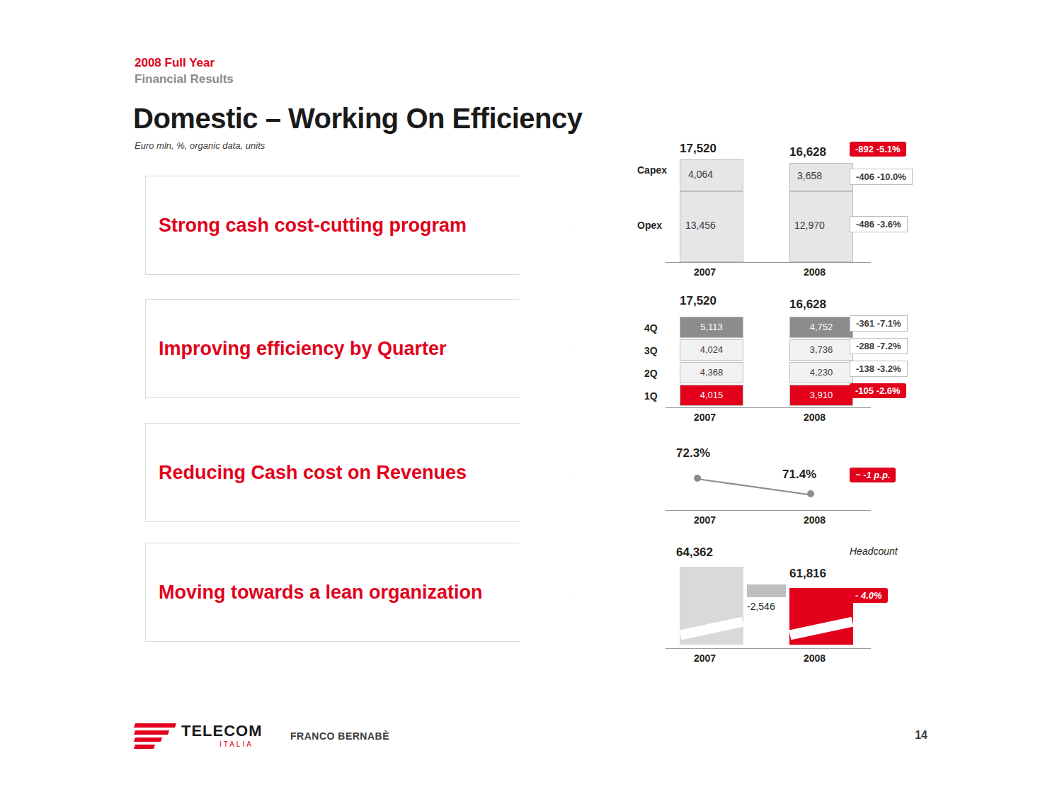2008 Full Year
Financial Results
Domestic – Working On Efficiency
Euro mln, %, organic data, units
Strong cash cost-cutting program
Improving efficiency by Quarter
Reducing Cash cost on Revenues
Moving towards a lean organization
17,520
16,628
Capex
Opex
4,064
13,456
3,658
12,970
2007
2008
-892 -5.1%
-406 -10.0%
-486 -3.6%
17,520
16,628
4Q
3Q
2Q
1Q
5,113
4,024
4,368
4,015
4,752
3,736
4,230
3,910
2007
2008
-361 -7.1%
-288 -7.2%
-138 -3.2%
-105 -2.6%
72.3%
71.4%
2007
2008
~ -1 p.p.
64,362
61,816
-2,546
2007
2008
Headcount
- 4.0%
TELECOM
ITALIA
FRANCO BERNABÈ
14